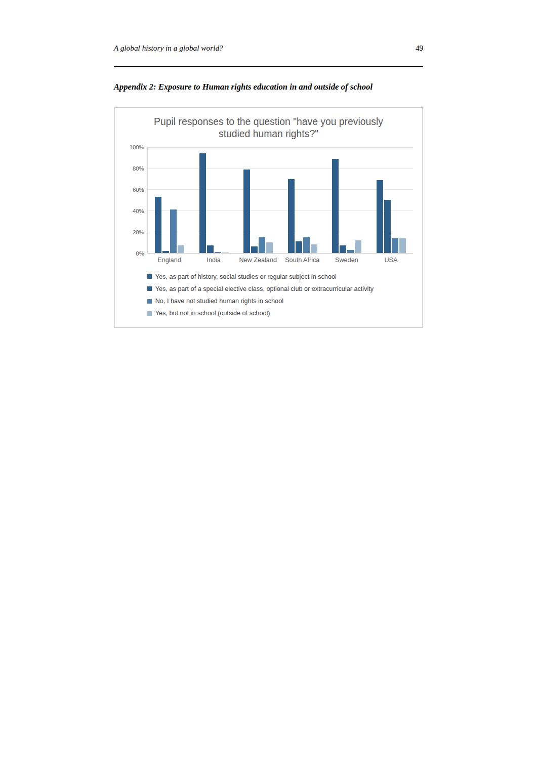A global history in a global world?
49
Appendix 2: Exposure to Human rights education in and outside of school
Pupil responses to the question "have you previously
studied human rights?"
100%
80%
60%
40%
20%
0%
England India New Zealand South Africa Sweden USA
Yes, as part of history, social studies or regular subject in school
Yes, as part of a special elective class, optional club or extracurricular activity
No, I have not studied human rights in school
Yes, but not in school (outside of school)